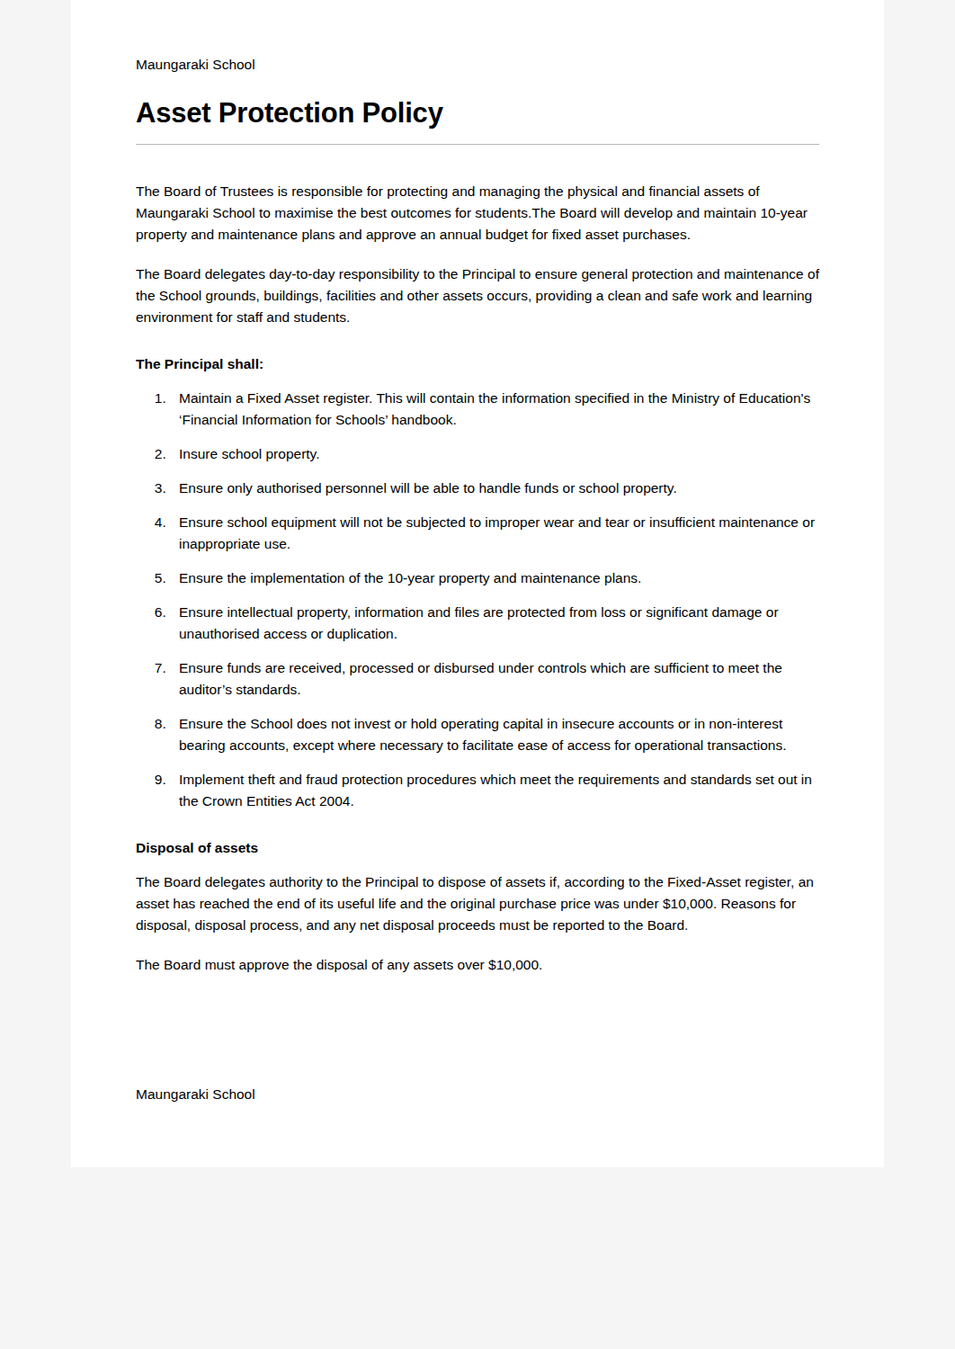Maungaraki School
Asset Protection Policy
The Board of Trustees is responsible for protecting and managing the physical and financial assets of Maungaraki School to maximise the best outcomes for students.The Board will develop and maintain 10-year property and maintenance plans and approve an annual budget for fixed asset purchases.
The Board delegates day-to-day responsibility to the Principal to ensure general protection and maintenance of the School grounds, buildings, facilities and other assets occurs, providing a clean and safe work and learning environment for staff and students.
The Principal shall:
Maintain a Fixed Asset register. This will contain the information specified in the Ministry of Education's ‘Financial Information for Schools’ handbook.
Insure school property.
Ensure only authorised personnel will be able to handle funds or school property.
Ensure school equipment will not be subjected to improper wear and tear or insufficient maintenance or inappropriate use.
Ensure the implementation of the 10-year property and maintenance plans.
Ensure intellectual property, information and files are protected from loss or significant damage or unauthorised access or duplication.
Ensure funds are received, processed or disbursed under controls which are sufficient to meet the auditor’s standards.
Ensure the School does not invest or hold operating capital in insecure accounts or in non-interest bearing accounts, except where necessary to facilitate ease of access for operational transactions.
Implement theft and fraud protection procedures which meet the requirements and standards set out in the Crown Entities Act 2004.
Disposal of assets
The Board delegates authority to the Principal to dispose of assets if, according to the Fixed-Asset register, an asset has reached the end of its useful life and the original purchase price was under $10,000. Reasons for disposal, disposal process, and any net disposal proceeds must be reported to the Board.
The Board must approve the disposal of any assets over $10,000.
Maungaraki School